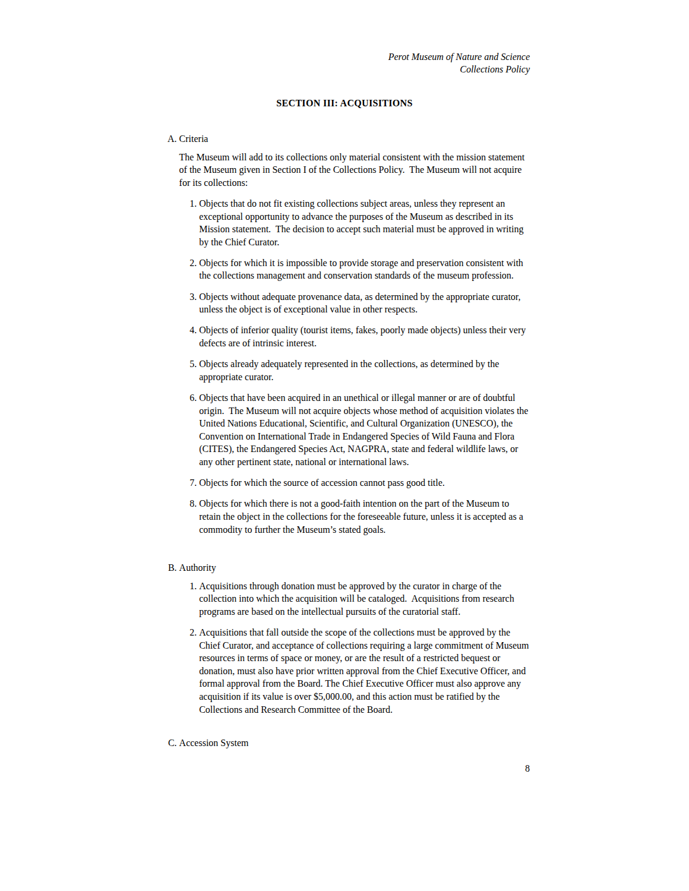Perot Museum of Nature and Science
Collections Policy
SECTION III: ACQUISITIONS
Criteria
The Museum will add to its collections only material consistent with the mission statement of the Museum given in Section I of the Collections Policy. The Museum will not acquire for its collections:
Objects that do not fit existing collections subject areas, unless they represent an exceptional opportunity to advance the purposes of the Museum as described in its Mission statement. The decision to accept such material must be approved in writing by the Chief Curator.
Objects for which it is impossible to provide storage and preservation consistent with the collections management and conservation standards of the museum profession.
Objects without adequate provenance data, as determined by the appropriate curator, unless the object is of exceptional value in other respects.
Objects of inferior quality (tourist items, fakes, poorly made objects) unless their very defects are of intrinsic interest.
Objects already adequately represented in the collections, as determined by the appropriate curator.
Objects that have been acquired in an unethical or illegal manner or are of doubtful origin. The Museum will not acquire objects whose method of acquisition violates the United Nations Educational, Scientific, and Cultural Organization (UNESCO), the Convention on International Trade in Endangered Species of Wild Fauna and Flora (CITES), the Endangered Species Act, NAGPRA, state and federal wildlife laws, or any other pertinent state, national or international laws.
Objects for which the source of accession cannot pass good title.
Objects for which there is not a good-faith intention on the part of the Museum to retain the object in the collections for the foreseeable future, unless it is accepted as a commodity to further the Museum’s stated goals.
Authority
Acquisitions through donation must be approved by the curator in charge of the collection into which the acquisition will be cataloged. Acquisitions from research programs are based on the intellectual pursuits of the curatorial staff.
Acquisitions that fall outside the scope of the collections must be approved by the Chief Curator, and acceptance of collections requiring a large commitment of Museum resources in terms of space or money, or are the result of a restricted bequest or donation, must also have prior written approval from the Chief Executive Officer, and formal approval from the Board. The Chief Executive Officer must also approve any acquisition if its value is over $5,000.00, and this action must be ratified by the Collections and Research Committee of the Board.
Accession System
8